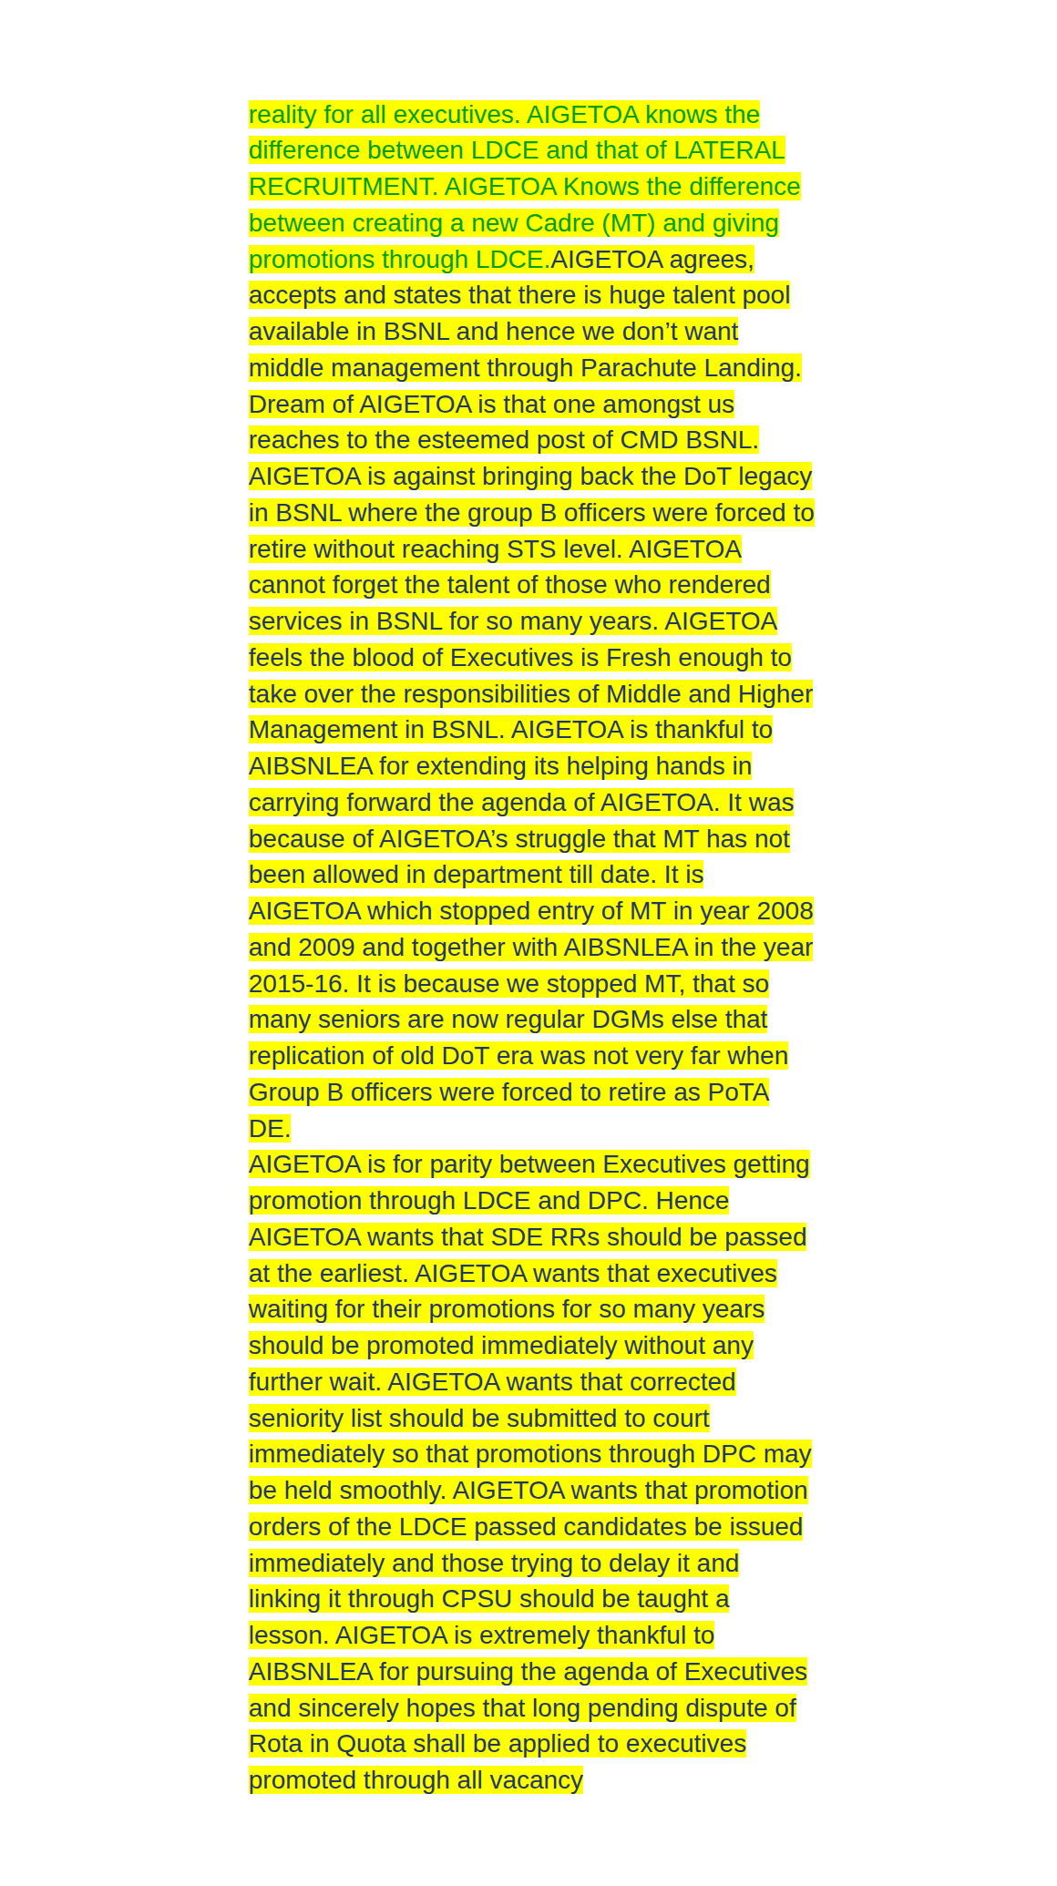reality for all executives. AIGETOA knows the difference between LDCE and that of LATERAL RECRUITMENT. AIGETOA Knows the difference between creating a new Cadre (MT) and giving promotions through LDCE. AIGETOA agrees, accepts and states that there is huge talent pool available in BSNL and hence we don’t want middle management through Parachute Landing. Dream of AIGETOA is that one amongst us reaches to the esteemed post of CMD BSNL. AIGETOA is against bringing back the DoT legacy in BSNL where the group B officers were forced to retire without reaching STS level. AIGETOA cannot forget the talent of those who rendered services in BSNL for so many years. AIGETOA feels the blood of Executives is Fresh enough to take over the responsibilities of Middle and Higher Management in BSNL. AIGETOA is thankful to AIBSNLEA for extending its helping hands in carrying forward the agenda of AIGETOA. It was because of AIGETOA’s struggle that MT has not been allowed in department till date. It is AIGETOA which stopped entry of MT in year 2008 and 2009 and together with AIBSNLEA in the year 2015-16. It is because we stopped MT, that so many seniors are now regular DGMs else that replication of old DoT era was not very far when Group B officers were forced to retire as PoTA DE.
AIGETOA is for parity between Executives getting promotion through LDCE and DPC. Hence AIGETOA wants that SDE RRs should be passed at the earliest. AIGETOA wants that executives waiting for their promotions for so many years should be promoted immediately without any further wait. AIGETOA wants that corrected seniority list should be submitted to court immediately so that promotions through DPC may be held smoothly. AIGETOA wants that promotion orders of the LDCE passed candidates be issued immediately and those trying to delay it and linking it through CPSU should be taught a lesson. AIGETOA is extremely thankful to AIBSNLEA for pursuing the agenda of Executives and sincerely hopes that long pending dispute of Rota in Quota shall be applied to executives promoted through all vacancy